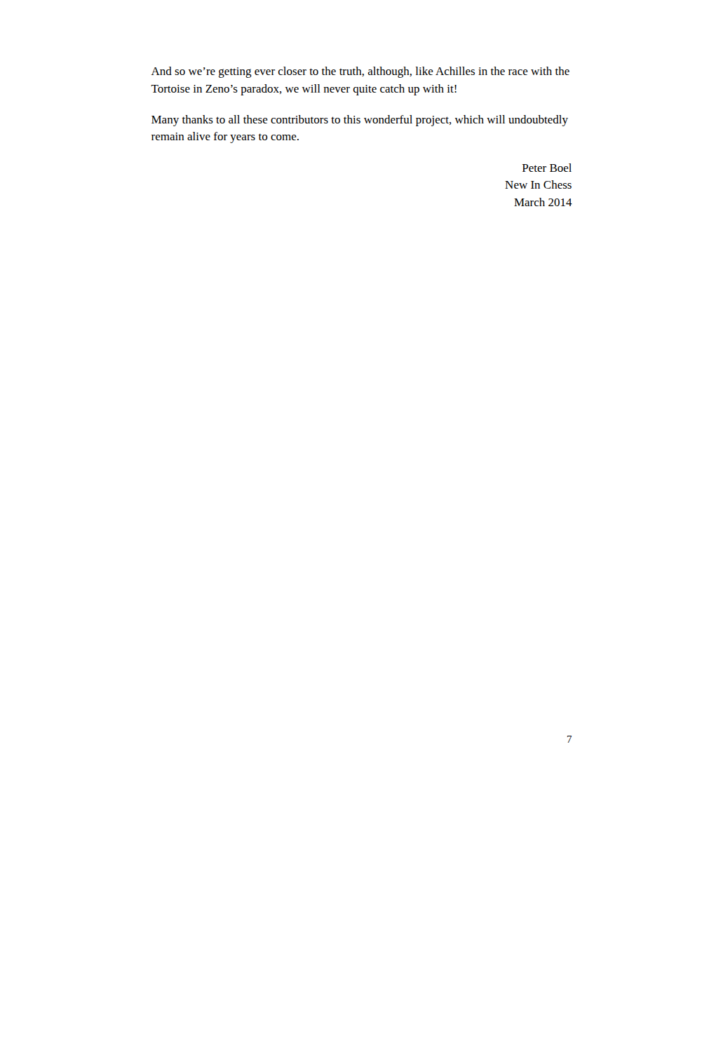And so we’re getting ever closer to the truth, although, like Achilles in the race with the Tortoise in Zeno’s paradox, we will never quite catch up with it!
Many thanks to all these contributors to this wonderful project, which will undoubtedly remain alive for years to come.
Peter Boel New In Chess March 2014
7